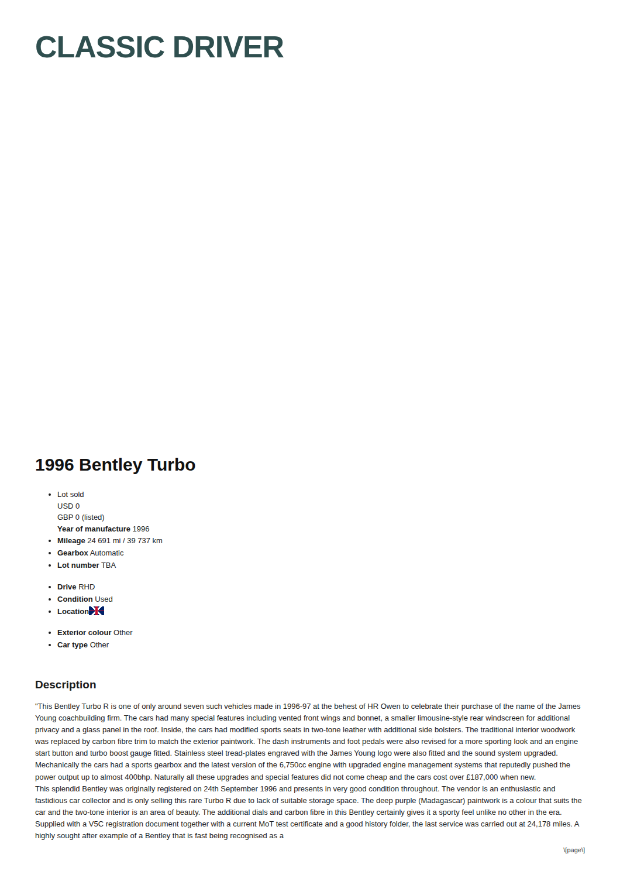CLASSIC DRIVER
1996 Bentley Turbo
Lot sold
USD 0
GBP 0 (listed)
Year of manufacture 1996
Mileage 24 691 mi / 39 737 km
Gearbox Automatic
Lot number TBA
Drive RHD
Condition Used
Location
Exterior colour Other
Car type Other
Description
"This Bentley Turbo R is one of only around seven such vehicles made in 1996-97 at the behest of HR Owen to celebrate their purchase of the name of the James Young coachbuilding firm. The cars had many special features including vented front wings and bonnet, a smaller limousine-style rear windscreen for additional privacy and a glass panel in the roof. Inside, the cars had modified sports seats in two-tone leather with additional side bolsters. The traditional interior woodwork was replaced by carbon fibre trim to match the exterior paintwork. The dash instruments and foot pedals were also revised for a more sporting look and an engine start button and turbo boost gauge fitted. Stainless steel tread-plates engraved with the James Young logo were also fitted and the sound system upgraded. Mechanically the cars had a sports gearbox and the latest version of the 6,750cc engine with upgraded engine management systems that reputedly pushed the power output up to almost 400bhp. Naturally all these upgrades and special features did not come cheap and the cars cost over £187,000 when new.
This splendid Bentley was originally registered on 24th September 1996 and presents in very good condition throughout. The vendor is an enthusiastic and fastidious car collector and is only selling this rare Turbo R due to lack of suitable storage space. The deep purple (Madagascar) paintwork is a colour that suits the car and the two-tone interior is an area of beauty. The additional dials and carbon fibre in this Bentley certainly gives it a sporty feel unlike no other in the era. Supplied with a V5C registration document together with a current MoT test certificate and a good history folder, the last service was carried out at 24,178 miles. A highly sought after example of a Bentley that is fast being recognised as a
\[page\]